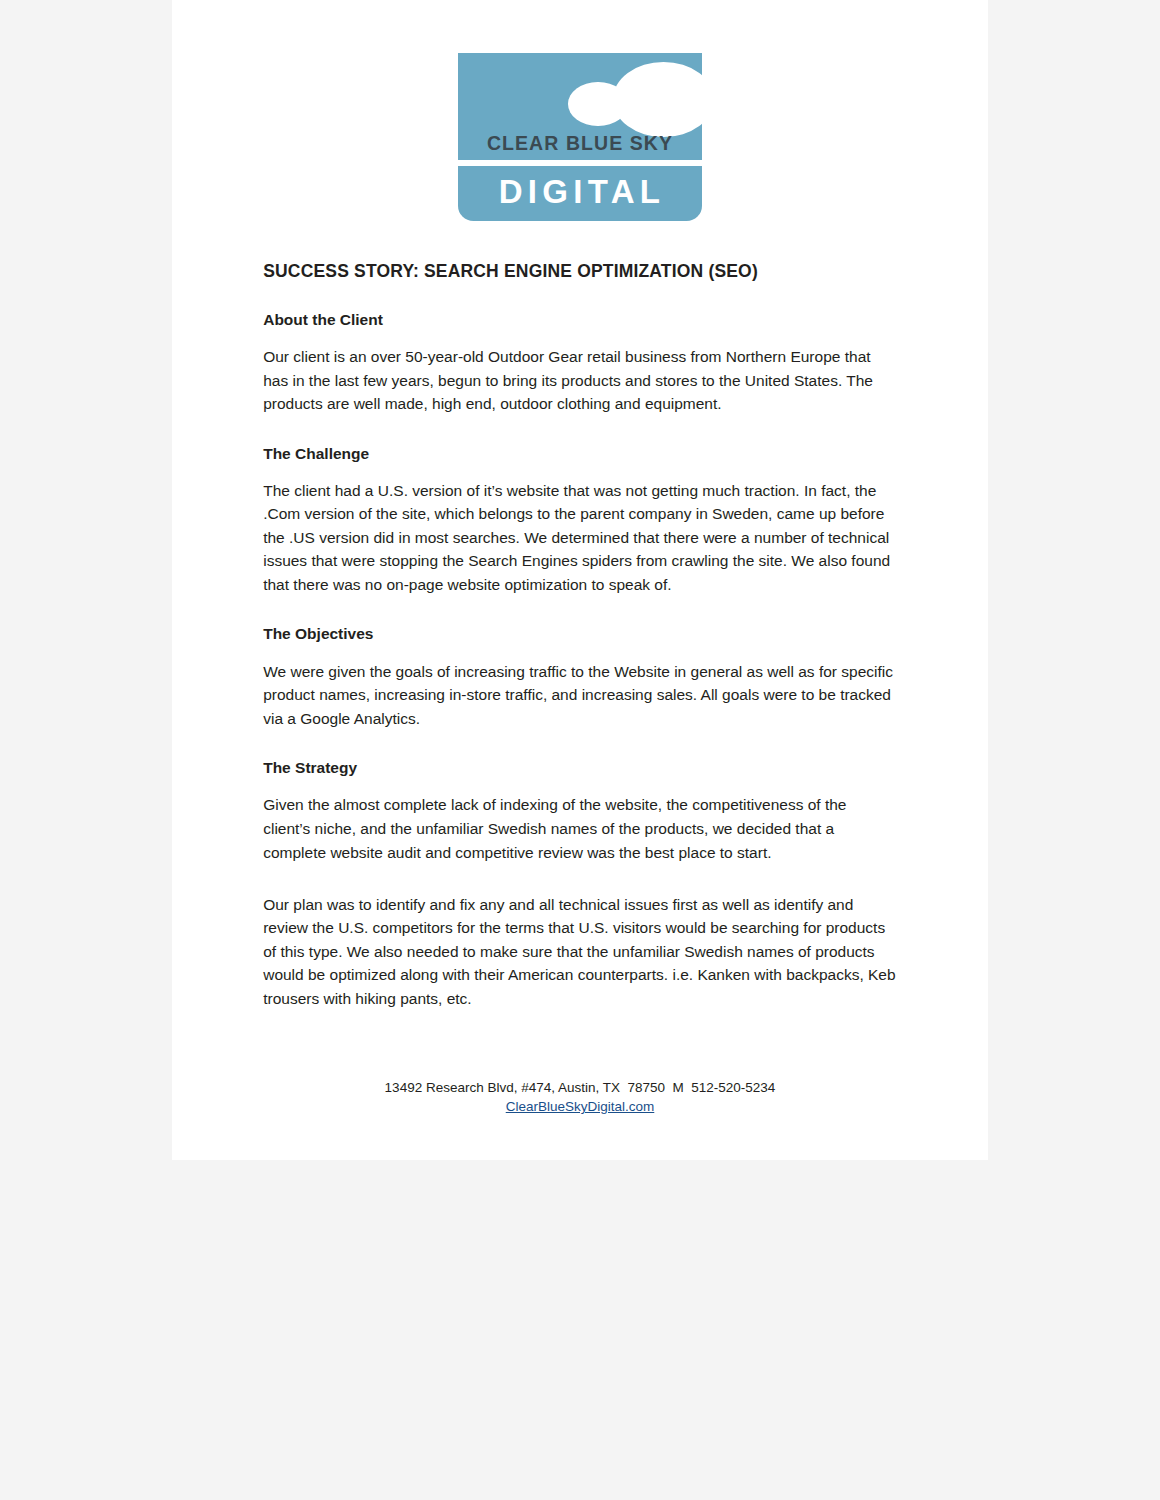CLEAR BLUE SKY
DIGITAL
SUCCESS STORY: SEARCH ENGINE OPTIMIZATION (SEO)
About the Client
Our client is an over 50-year-old Outdoor Gear retail business from Northern Europe that has in the last few years, begun to bring its products and stores to the United States. The products are well made, high end, outdoor clothing and equipment.
The Challenge
The client had a U.S. version of it’s website that was not getting much traction. In fact, the .Com version of the site, which belongs to the parent company in Sweden, came up before the .US version did in most searches. We determined that there were a number of technical issues that were stopping the Search Engines spiders from crawling the site. We also found that there was no on-page website optimization to speak of.
The Objectives
We were given the goals of increasing traffic to the Website in general as well as for specific product names, increasing in-store traffic, and increasing sales. All goals were to be tracked via a Google Analytics.
The Strategy
Given the almost complete lack of indexing of the website, the competitiveness of the client’s niche, and the unfamiliar Swedish names of the products, we decided that a complete website audit and competitive review was the best place to start.
Our plan was to identify and fix any and all technical issues first as well as identify and review the U.S. competitors for the terms that U.S. visitors would be searching for products of this type. We also needed to make sure that the unfamiliar Swedish names of products would be optimized along with their American counterparts. i.e. Kanken with backpacks, Keb trousers with hiking pants, etc.
13492 Research Blvd, #474, Austin, TX 78750 M 512-520-5234
ClearBlueSkyDigital.com